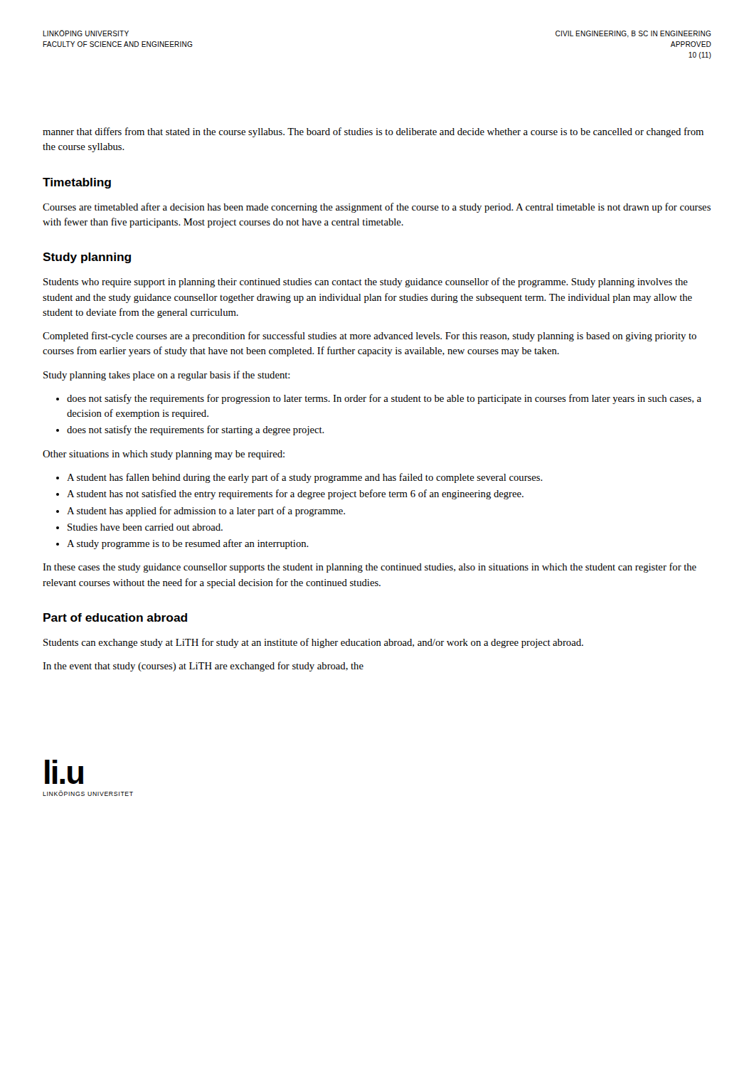LINKÖPING UNIVERSITY
FACULTY OF SCIENCE AND ENGINEERING
CIVIL ENGINEERING, B SC IN ENGINEERING
APPROVED
10 (11)
manner that differs from that stated in the course syllabus. The board of studies is to deliberate and decide whether a course is to be cancelled or changed from the course syllabus.
Timetabling
Courses are timetabled after a decision has been made concerning the assignment of the course to a study period. A central timetable is not drawn up for courses with fewer than five participants. Most project courses do not have a central timetable.
Study planning
Students who require support in planning their continued studies can contact the study guidance counsellor of the programme. Study planning involves the student and the study guidance counsellor together drawing up an individual plan for studies during the subsequent term. The individual plan may allow the student to deviate from the general curriculum.
Completed first-cycle courses are a precondition for successful studies at more advanced levels. For this reason, study planning is based on giving priority to courses from earlier years of study that have not been completed. If further capacity is available, new courses may be taken.
Study planning takes place on a regular basis if the student:
does not satisfy the requirements for progression to later terms. In order for a student to be able to participate in courses from later years in such cases, a decision of exemption is required.
does not satisfy the requirements for starting a degree project.
Other situations in which study planning may be required:
A student has fallen behind during the early part of a study programme and has failed to complete several courses.
A student has not satisfied the entry requirements for a degree project before term 6 of an engineering degree.
A student has applied for admission to a later part of a programme.
Studies have been carried out abroad.
A study programme is to be resumed after an interruption.
In these cases the study guidance counsellor supports the student in planning the continued studies, also in situations in which the student can register for the relevant courses without the need for a special decision for the continued studies.
Part of education abroad
Students can exchange study at LiTH for study at an institute of higher education abroad, and/or work on a degree project abroad.
In the event that study (courses) at LiTH are exchanged for study abroad, the
li.u
LINKÖPINGS UNIVERSITET